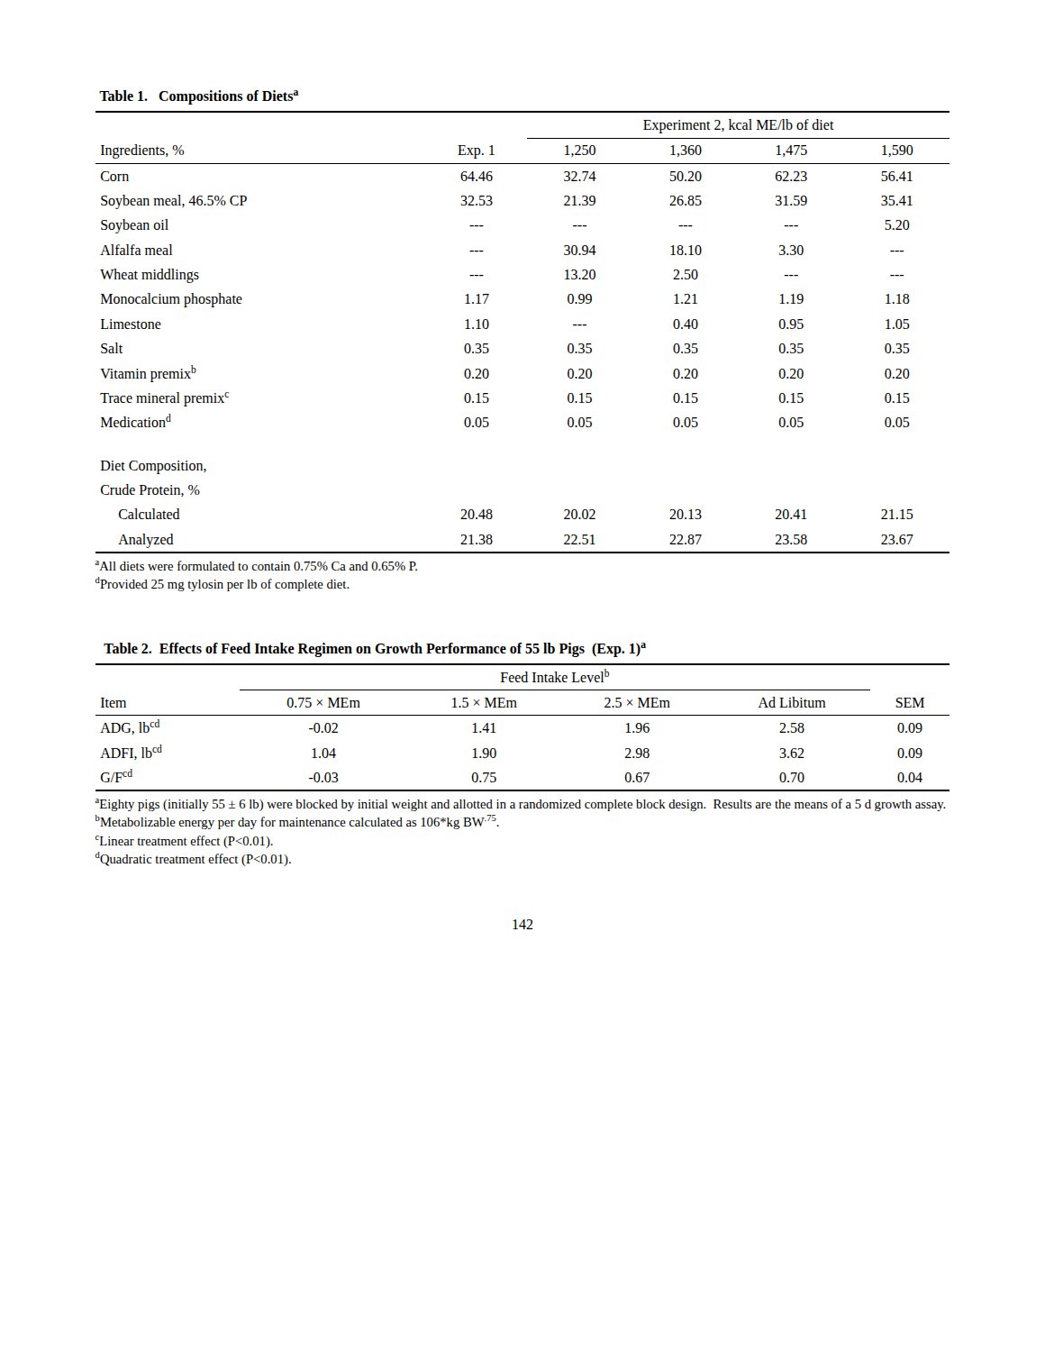Table 1. Compositions of Dietsa
| | | Experiment 2, kcal ME/lb of diet |
| Ingredients, % | Exp. 1 | 1,250 | 1,360 | 1,475 | 1,590 |
| Corn | 64.46 | 32.74 | 50.20 | 62.23 | 56.41 |
| Soybean meal, 46.5% CP | 32.53 | 21.39 | 26.85 | 31.59 | 35.41 |
| Soybean oil | --- | --- | --- | --- | 5.20 |
| Alfalfa meal | --- | 30.94 | 18.10 | 3.30 | --- |
| Wheat middlings | --- | 13.20 | 2.50 | --- | --- |
| Monocalcium phosphate | 1.17 | 0.99 | 1.21 | 1.19 | 1.18 |
| Limestone | 1.10 | --- | 0.40 | 0.95 | 1.05 |
| Salt | 0.35 | 0.35 | 0.35 | 0.35 | 0.35 |
| Vitamin premix b | 0.20 | 0.20 | 0.20 | 0.20 | 0.20 |
| Trace mineral premix c | 0.15 | 0.15 | 0.15 | 0.15 | 0.15 |
| Medication d | 0.05 | 0.05 | 0.05 | 0.05 | 0.05 |
| Diet Composition, | | | | | |
| Crude Protein, % | | | | | |
| Calculated | 20.48 | 20.02 | 20.13 | 20.41 | 21.15 |
| Analyzed | 21.38 | 22.51 | 22.87 | 23.58 | 23.67 |
aAll diets were formulated to contain 0.75% Ca and 0.65% P.
dProvided 25 mg tylosin per lb of complete diet.
Table 2. Effects of Feed Intake Regimen on Growth Performance of 55 lb Pigs (Exp. 1)a
| | Feed Intake Level b | |
| Item | 0.75 × MEm | 1.5 × MEm | 2.5 × MEm | Ad Libitum | SEM |
| ADG, lb cd | -0.02 | 1.41 | 1.96 | 2.58 | 0.09 |
| ADFI, lb cd | 1.04 | 1.90 | 2.98 | 3.62 | 0.09 |
| G/F cd | -0.03 | 0.75 | 0.67 | 0.70 | 0.04 |
aEighty pigs (initially 55 ± 6 lb) were blocked by initial weight and allotted in a randomized complete block design. Results are the means of a 5 d growth assay.
bMetabolizable energy per day for maintenance calculated as 106*kg BW.75.
cLinear treatment effect (P<0.01).
dQuadratic treatment effect (P<0.01).
142